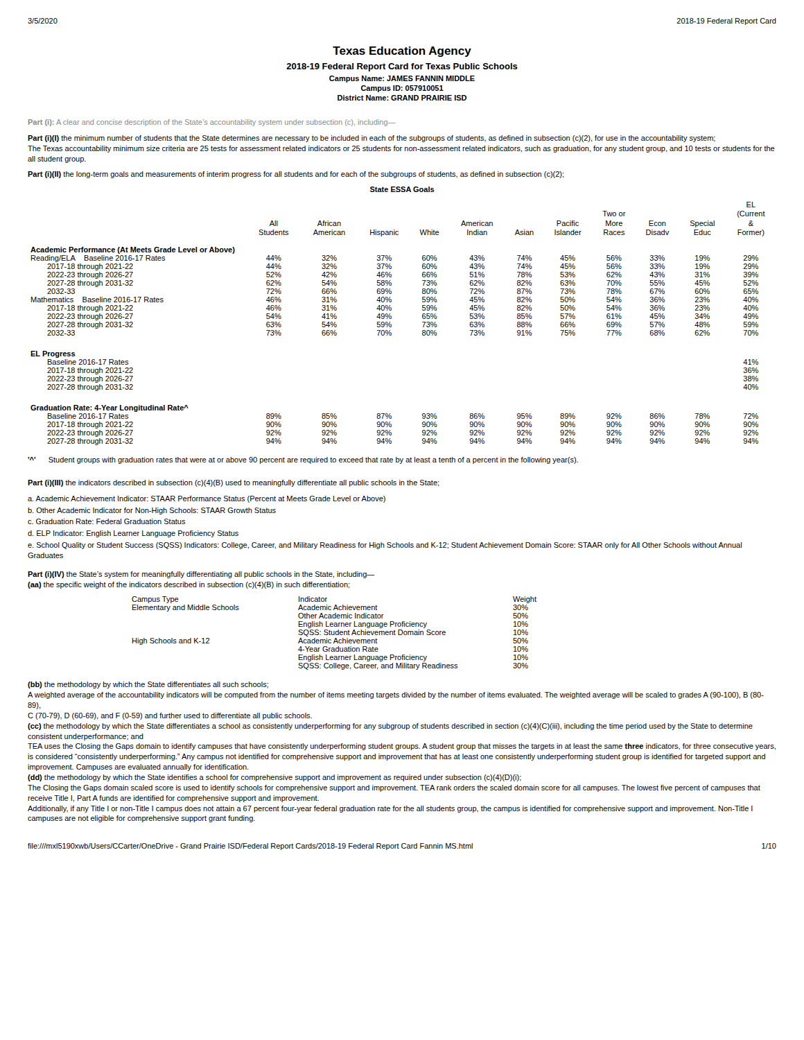3/5/2020 2018-19 Federal Report Card
Texas Education Agency
2018-19 Federal Report Card for Texas Public Schools
Campus Name: JAMES FANNIN MIDDLE
Campus ID: 057910051
District Name: GRAND PRAIRIE ISD
Part (i): A clear and concise description of the State’s accountability system under subsection (c), including—
Part (i)(I) the minimum number of students that the State determines are necessary to be included in each of the subgroups of students, as defined in subsection (c)(2), for use in the accountability system;
The Texas accountability minimum size criteria are 25 tests for assessment related indicators or 25 students for non-assessment related indicators, such as graduation, for any student group, and 10 tests or students for the all student group.
Part (i)(II) the long-term goals and measurements of interim progress for all students and for each of the subgroups of students, as defined in subsection (c)(2);
State ESSA Goals
| | All Students | African American | Hispanic | White | American Indian | Asian | Pacific Islander | Two or More Races | Econ Disadv | Special Educ | EL (Current & Former) |
| --- | --- | --- | --- | --- | --- | --- | --- | --- | --- | --- | --- |
| Academic Performance (At Meets Grade Level or Above) |
| Reading/ELA Baseline 2016-17 Rates | 44% | 32% | 37% | 60% | 43% | 74% | 45% | 56% | 33% | 19% | 29% |
| 2017-18 through 2021-22 | 44% | 32% | 37% | 60% | 43% | 74% | 45% | 56% | 33% | 19% | 29% |
| 2022-23 through 2026-27 | 52% | 42% | 46% | 66% | 51% | 78% | 53% | 62% | 43% | 31% | 39% |
| 2027-28 through 2031-32 | 62% | 54% | 58% | 73% | 62% | 82% | 63% | 70% | 55% | 45% | 52% |
| 2032-33 | 72% | 66% | 69% | 80% | 72% | 87% | 73% | 78% | 67% | 60% | 65% |
| Mathematics Baseline 2016-17 Rates | 46% | 31% | 40% | 59% | 45% | 82% | 50% | 54% | 36% | 23% | 40% |
| 2017-18 through 2021-22 | 46% | 31% | 40% | 59% | 45% | 82% | 50% | 54% | 36% | 23% | 40% |
| 2022-23 through 2026-27 | 54% | 41% | 49% | 65% | 53% | 85% | 57% | 61% | 45% | 34% | 49% |
| 2027-28 through 2031-32 | 63% | 54% | 59% | 73% | 63% | 88% | 66% | 69% | 57% | 48% | 59% |
| 2032-33 | 73% | 66% | 70% | 80% | 73% | 91% | 75% | 77% | 68% | 62% | 70% |
| EL Progress |
| Baseline 2016-17 Rates | | | | | | | | | | | 41% |
| 2017-18 through 2021-22 | | | | | | | | | | | 36% |
| 2022-23 through 2026-27 | | | | | | | | | | | 38% |
| 2027-28 through 2031-32 | | | | | | | | | | | 40% |
| Graduation Rate: 4-Year Longitudinal Rate^ |
| Baseline 2016-17 Rates | 89% | 85% | 87% | 93% | 86% | 95% | 89% | 92% | 86% | 78% | 72% |
| 2017-18 through 2021-22 | 90% | 90% | 90% | 90% | 90% | 90% | 90% | 90% | 90% | 90% | 90% |
| 2022-23 through 2026-27 | 92% | 92% | 92% | 92% | 92% | 92% | 92% | 92% | 92% | 92% | 92% |
| 2027-28 through 2031-32 | 94% | 94% | 94% | 94% | 94% | 94% | 94% | 94% | 94% | 94% | 94% |
'^'Student groups with graduation rates that were at or above 90 percent are required to exceed that rate by at least a tenth of a percent in the following year(s).
Part (i)(III) the indicators described in subsection (c)(4)(B) used to meaningfully differentiate all public schools in the State;
a. Academic Achievement Indicator: STAAR Performance Status (Percent at Meets Grade Level or Above)
b. Other Academic Indicator for Non-High Schools: STAAR Growth Status
c. Graduation Rate: Federal Graduation Status
d. ELP Indicator: English Learner Language Proficiency Status
e. School Quality or Student Success (SQSS) Indicators: College, Career, and Military Readiness for High Schools and K-12; Student Achievement Domain Score: STAAR only for All Other Schools without Annual Graduates
Part (i)(IV) the State’s system for meaningfully differentiating all public schools in the State, including—
(aa) the specific weight of the indicators described in subsection (c)(4)(B) in such differentiation;
| Campus Type | Indicator | Weight |
| Elementary and Middle Schools | Academic Achievement | 30% |
| | Other Academic Indicator | 50% |
| | English Learner Language Proficiency | 10% |
| | SQSS: Student Achievement Domain Score | 10% |
| High Schools and K-12 | Academic Achievement | 50% |
| | 4-Year Graduation Rate | 10% |
| | English Learner Language Proficiency | 10% |
| | SQSS: College, Career, and Military Readiness | 30% |
(bb) the methodology by which the State differentiates all such schools;
A weighted average of the accountability indicators will be computed from the number of items meeting targets divided by the number of items evaluated. The weighted average will be scaled to grades A (90-100), B (80-89),
C (70-79), D (60-69), and F (0-59) and further used to differentiate all public schools.
(cc) the methodology by which the State differentiates a school as consistently underperforming for any subgroup of students described in section (c)(4)(C)(iii), including the time period used by the State to determine consistent underperformance; and
TEA uses the Closing the Gaps domain to identify campuses that have consistently underperforming student groups. A student group that misses the targets in at least the same three indicators, for three consecutive years, is considered “consistently underperforming.” Any campus not identified for comprehensive support and improvement that has at least one consistently underperforming student group is identified for targeted support and improvement. Campuses are evaluated annually for identification.
(dd) the methodology by which the State identifies a school for comprehensive support and improvement as required under subsection (c)(4)(D)(i);
The Closing the Gaps domain scaled score is used to identify schools for comprehensive support and improvement. TEA rank orders the scaled domain score for all campuses. The lowest five percent of campuses that receive Title I, Part A funds are identified for comprehensive support and improvement.
Additionally, if any Title I or non-Title I campus does not attain a 67 percent four-year federal graduation rate for the all students group, the campus is identified for comprehensive support and improvement. Non-Title I campuses are not eligible for comprehensive support grant funding.
file:///mxl5190xwb/Users/CCarter/OneDrive - Grand Prairie ISD/Federal Report Cards/2018-19 Federal Report Card Fannin MS.html 1/10